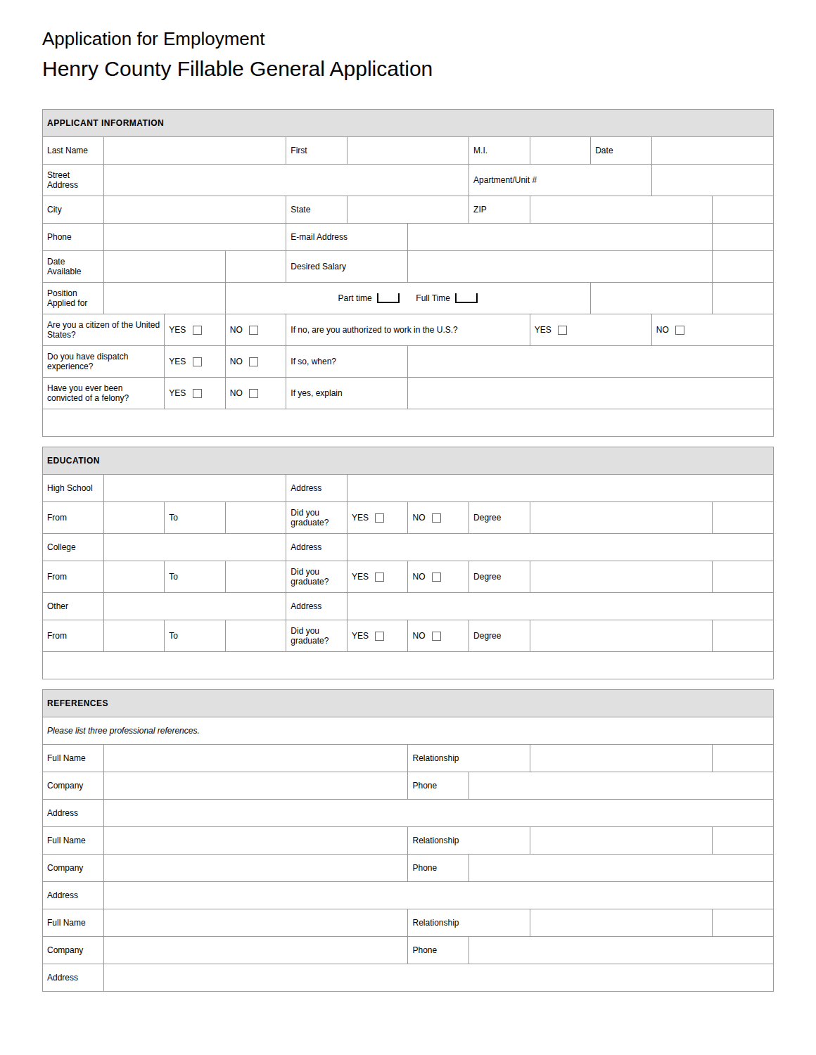Application for Employment
Henry County Fillable General Application
| APPLICANT INFORMATION |
| Last Name | | First | | M.I. | | Date | |
| Street Address | | Apartment/Unit # | |
| City | | State | | ZIP | | |
| Phone | | E-mail Address | | |
| Date Available | | | Desired Salary | | |
| Position Applied for | | Part time Full Time | | |
| Are you a citizen of the United States? | YES | NO | If no, are you authorized to work in the U.S.? | YES | NO |
| Do you have dispatch experience? | YES | NO | If so, when? | |
| Have you ever been convicted of a felony? | YES | NO | If yes, explain | |
| EDUCATION |
| High School | | Address | |
| From | | To | | Did you graduate? | YES | NO | Degree | | |
| College | | Address | |
| From | | To | | Did you graduate? | YES | NO | Degree | | |
| Other | | Address | |
| From | | To | | Did you graduate? | YES | NO | Degree | | |
| REFERENCES |
| Please list three professional references. |
| Full Name | | Relationship | | |
| Company | | Phone | |
| Address | |
| Full Name | | Relationship | | |
| Company | | Phone | |
| Address | |
| Full Name | | Relationship | | |
| Company | | Phone | |
| Address | |